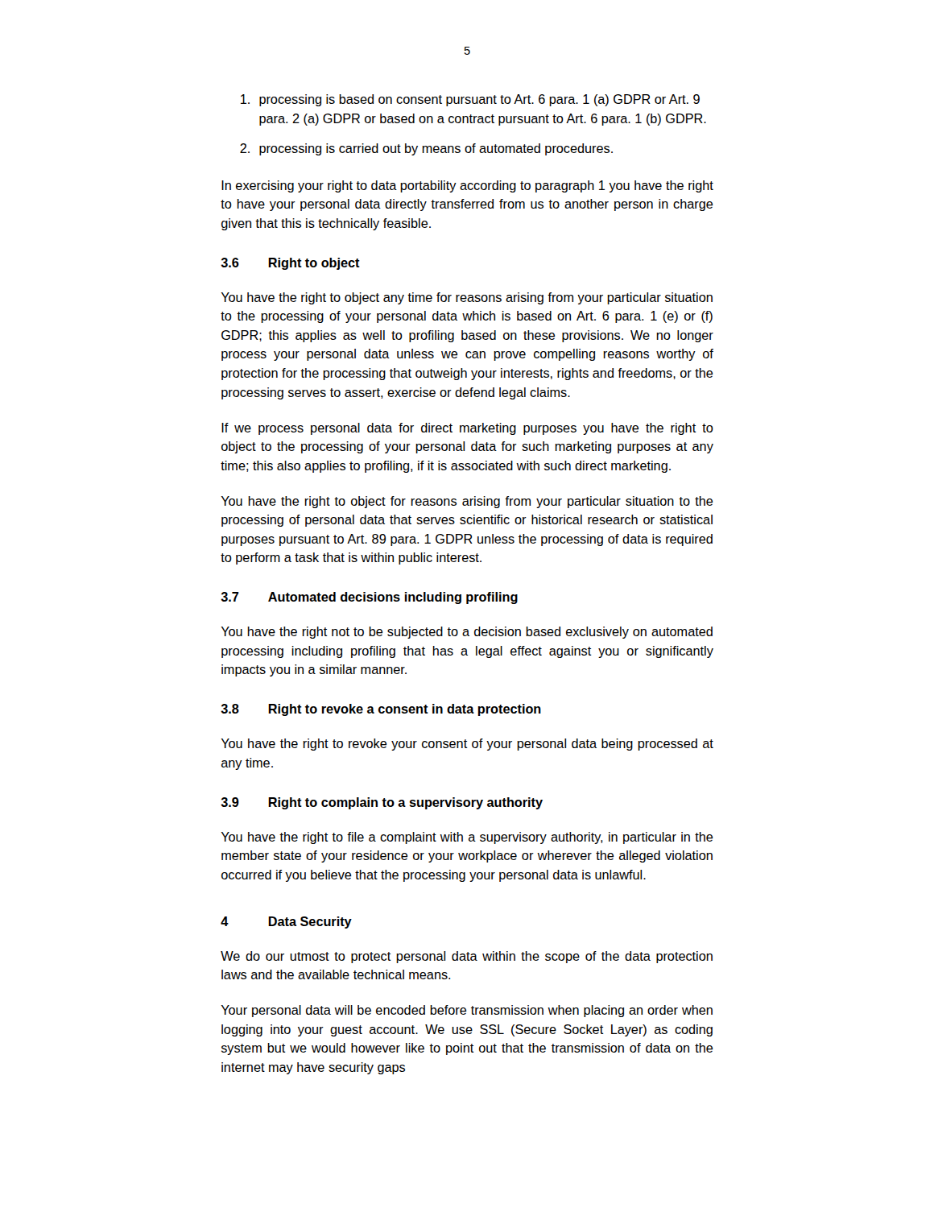5
processing is based on consent pursuant to Art. 6 para. 1 (a) GDPR or Art. 9 para. 2 (a) GDPR or based on a contract pursuant to Art. 6 para. 1 (b) GDPR.
processing is carried out by means of automated procedures.
In exercising your right to data portability according to paragraph 1 you have the right to have your personal data directly transferred from us to another person in charge given that this is technically feasible.
3.6 Right to object
You have the right to object any time for reasons arising from your particular situation to the processing of your personal data which is based on Art. 6 para. 1 (e) or (f) GDPR; this applies as well to profiling based on these provisions. We no longer process your personal data unless we can prove compelling reasons worthy of protection for the processing that outweigh your interests, rights and freedoms, or the processing serves to assert, exercise or defend legal claims.
If we process personal data for direct marketing purposes you have the right to object to the processing of your personal data for such marketing purposes at any time; this also applies to profiling, if it is associated with such direct marketing.
You have the right to object for reasons arising from your particular situation to the processing of personal data that serves scientific or historical research or statistical purposes pursuant to Art. 89 para. 1 GDPR unless the processing of data is required to perform a task that is within public interest.
3.7 Automated decisions including profiling
You have the right not to be subjected to a decision based exclusively on automated processing including profiling that has a legal effect against you or significantly impacts you in a similar manner.
3.8 Right to revoke a consent in data protection
You have the right to revoke your consent of your personal data being processed at any time.
3.9 Right to complain to a supervisory authority
You have the right to file a complaint with a supervisory authority, in particular in the member state of your residence or your workplace or wherever the alleged violation occurred if you believe that the processing your personal data is unlawful.
4 Data Security
We do our utmost to protect personal data within the scope of the data protection laws and the available technical means.
Your personal data will be encoded before transmission when placing an order when logging into your guest account. We use SSL (Secure Socket Layer) as coding system but we would however like to point out that the transmission of data on the internet may have security gaps